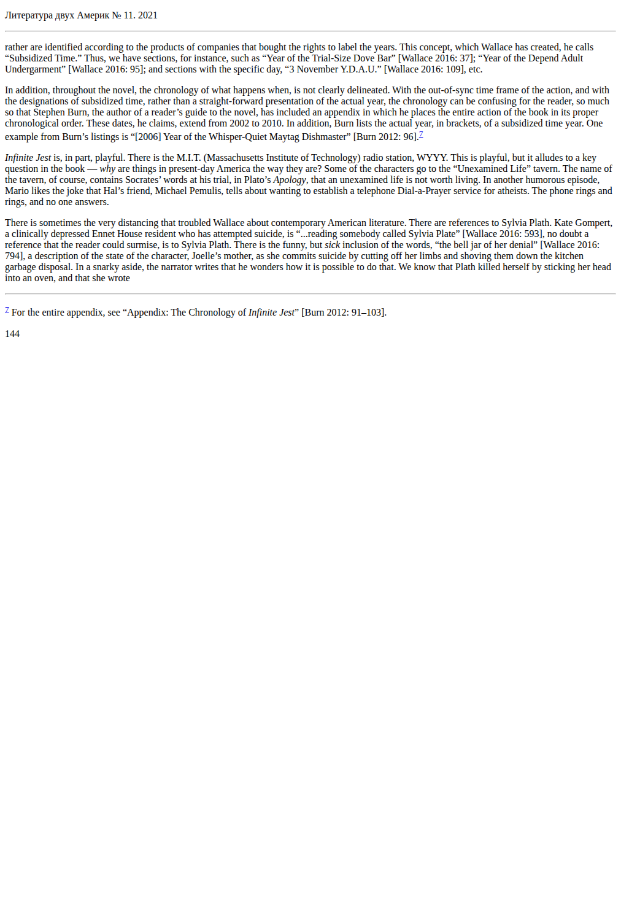Литература двух Америк № 11. 2021
rather are identified according to the products of companies that bought the rights to label the years. This concept, which Wallace has created, he calls “Subsidized Time.” Thus, we have sections, for instance, such as “Year of the Trial-Size Dove Bar” [Wallace 2016: 37]; “Year of the Depend Adult Undergarment” [Wallace 2016: 95]; and sections with the specific day, “3 November Y.D.A.U.” [Wallace 2016: 109], etc.
In addition, throughout the novel, the chronology of what happens when, is not clearly delineated. With the out-of-sync time frame of the action, and with the designations of subsidized time, rather than a straight-forward presentation of the actual year, the chronology can be confusing for the reader, so much so that Stephen Burn, the author of a reader’s guide to the novel, has included an appendix in which he places the entire action of the book in its proper chronological order. These dates, he claims, extend from 2002 to 2010. In addition, Burn lists the actual year, in brackets, of a subsidized time year. One example from Burn’s listings is “[2006] Year of the Whisper-Quiet Maytag Dishmaster” [Burn 2012: 96].7
Infinite Jest is, in part, playful. There is the M.I.T. (Massachusetts Institute of Technology) radio station, WYYY. This is playful, but it alludes to a key question in the book — why are things in present-day America the way they are? Some of the characters go to the “Unexamined Life” tavern. The name of the tavern, of course, contains Socrates’ words at his trial, in Plato’s Apology, that an unexamined life is not worth living. In another humorous episode, Mario likes the joke that Hal’s friend, Michael Pemulis, tells about wanting to establish a telephone Dial-a-Prayer service for atheists. The phone rings and rings, and no one answers.
There is sometimes the very distancing that troubled Wallace about contemporary American literature. There are references to Sylvia Plath. Kate Gompert, a clinically depressed Ennet House resident who has attempted suicide, is “...reading somebody called Sylvia Plate” [Wallace 2016: 593], no doubt a reference that the reader could surmise, is to Sylvia Plath. There is the funny, but sick inclusion of the words, “the bell jar of her denial” [Wallace 2016: 794], a description of the state of the character, Joelle’s mother, as she commits suicide by cutting off her limbs and shoving them down the kitchen garbage disposal. In a snarky aside, the narrator writes that he wonders how it is possible to do that. We know that Plath killed herself by sticking her head into an oven, and that she wrote
7 For the entire appendix, see “Appendix: The Chronology of Infinite Jest” [Burn 2012: 91–103].
144